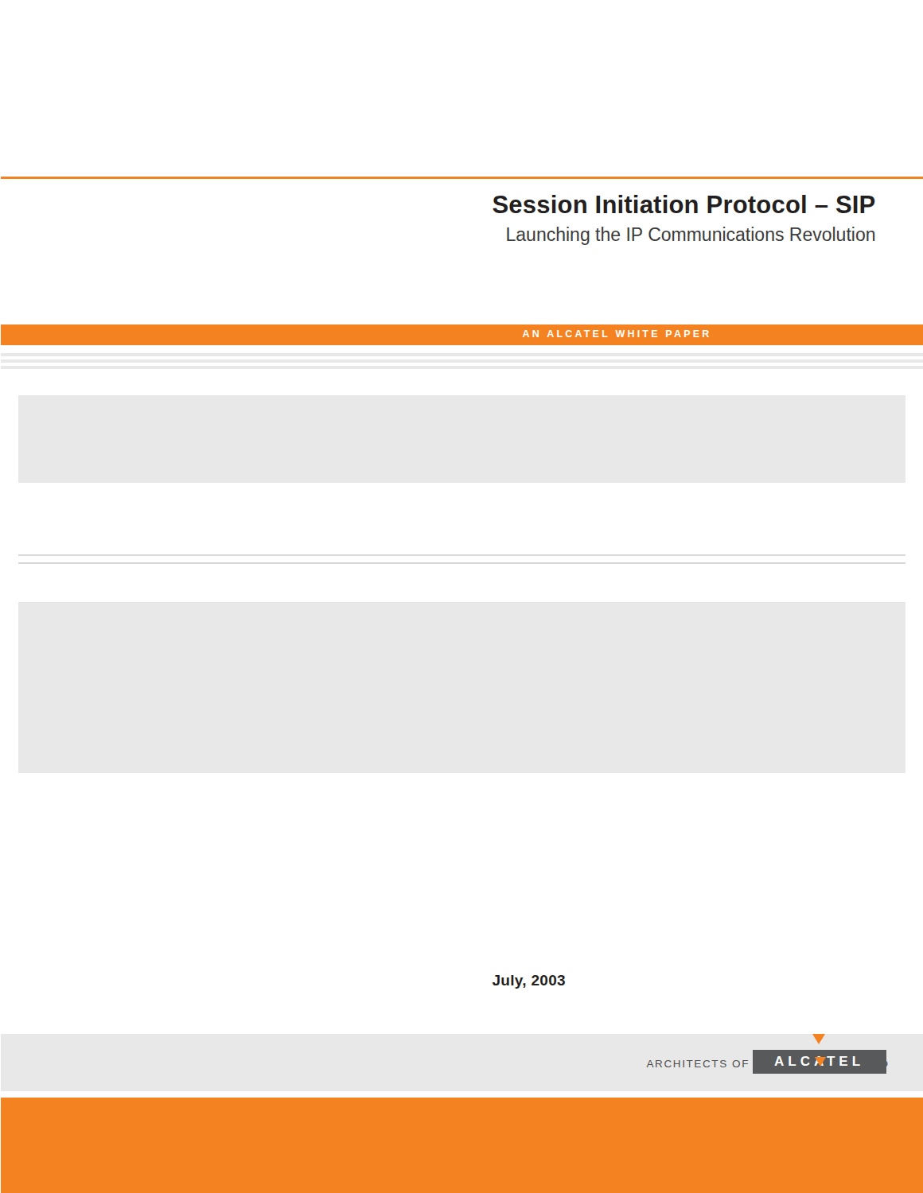Session Initiation Protocol – SIP
Launching the IP Communications Revolution
AN ALCATEL WHITE PAPER
July, 2003
ARCHITECTS OF AN INTERNET WORLD
ALCATEL